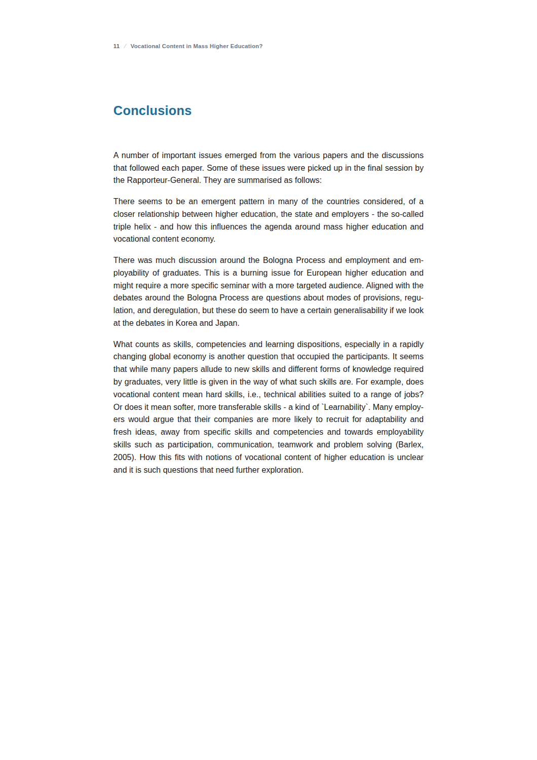11/Vocational Content in Mass Higher Education?
Conclusions
A number of important issues emerged from the various papers and the discussions that followed each paper. Some of these issues were picked up in the final session by the Rapporteur-General. They are summarised as follows:
There seems to be an emergent pattern in many of the countries considered, of a closer relationship between higher education, the state and employers - the so-called triple helix - and how this influences the agenda around mass higher education and vocational content economy.
There was much discussion around the Bologna Process and employment and employability of graduates. This is a burning issue for European higher education and might require a more specific seminar with a more targeted audience. Aligned with the debates around the Bologna Process are questions about modes of provisions, regulation, and deregulation, but these do seem to have a certain generalisability if we look at the debates in Korea and Japan.
What counts as skills, competencies and learning dispositions, especially in a rapidly changing global economy is another question that occupied the participants. It seems that while many papers allude to new skills and different forms of knowledge required by graduates, very little is given in the way of what such skills are. For example, does vocational content mean hard skills, i.e., technical abilities suited to a range of jobs? Or does it mean softer, more transferable skills - a kind of `Learnability`. Many employers would argue that their companies are more likely to recruit for adaptability and fresh ideas, away from specific skills and competencies and towards employability skills such as participation, communication, teamwork and problem solving (Barlex, 2005). How this fits with notions of vocational content of higher education is unclear and it is such questions that need further exploration.